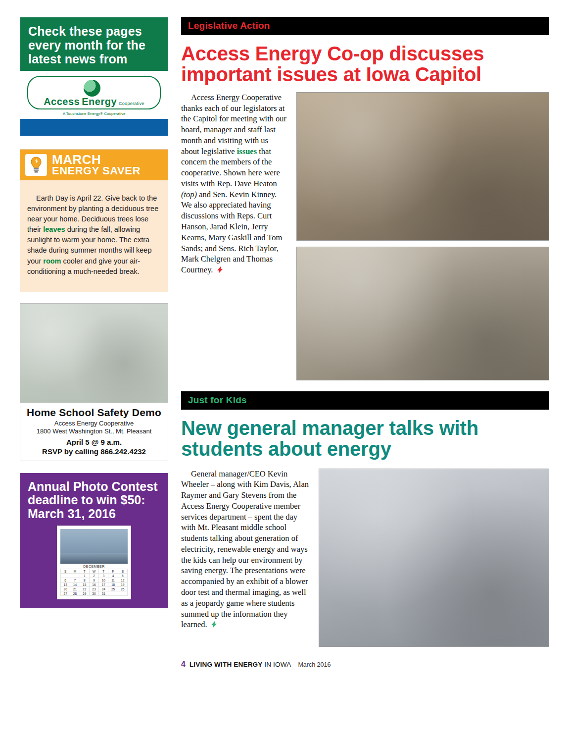Check these pages every month for the latest news from
Access Energy Cooperative
A Touchstone Energy® Cooperative
MARCHENERGY SAVER
Earth Day is April 22. Give back to the environment by planting a deciduous tree near your home. Deciduous trees lose their leaves during the fall, allowing sunlight to warm your home. The extra shade during summer months will keep your room cooler and give your air-conditioning a much-needed break.
Home School Safety Demo
Access Energy Cooperative
1800 West Washington St., Mt. Pleasant
April 5 @ 9 a.m.
RSVP by calling 866.242.4232
Annual Photo Contest deadline to win $50: March 31, 2016
DECEMBER
| S | M | T | W | T | F | S |
| | | 1 | 2 | 3 | 4 | 5 |
| 6 | 7 | 8 | 9 | 10 | 11 | 12 |
| 13 | 14 | 15 | 16 | 17 | 18 | 19 |
| 20 | 21 | 22 | 23 | 24 | 25 | 26 |
| 27 | 28 | 29 | 30 | 31 | | |
Legislative Action
Access Energy Co-op discusses important issues at Iowa Capitol
Access Energy Cooperative thanks each of our legislators at the Capitol for meeting with our board, manager and staff last month and visiting with us about legislative issues that concern the members of the cooperative. Shown here were visits with Rep. Dave Heaton (top) and Sen. Kevin Kinney. We also appreciated having discussions with Reps. Curt Hanson, Jarad Klein, Jerry Kearns, Mary Gaskill and Tom Sands; and Sens. Rich Taylor, Mark Chelgren and Thomas Courtney.
Just for Kids
New general manager talks with students about energy
General manager/CEO Kevin Wheeler – along with Kim Davis, Alan Raymer and Gary Stevens from the Access Energy Cooperative member services department – spent the day with Mt. Pleasant middle school students talking about generation of electricity, renewable energy and ways the kids can help our environment by saving energy. The presentations were accompanied by an exhibit of a blower door test and thermal imaging, as well as a jeopardy game where students summed up the information they learned.
4 LIVING WITH ENERGY IN IOWA March 2016